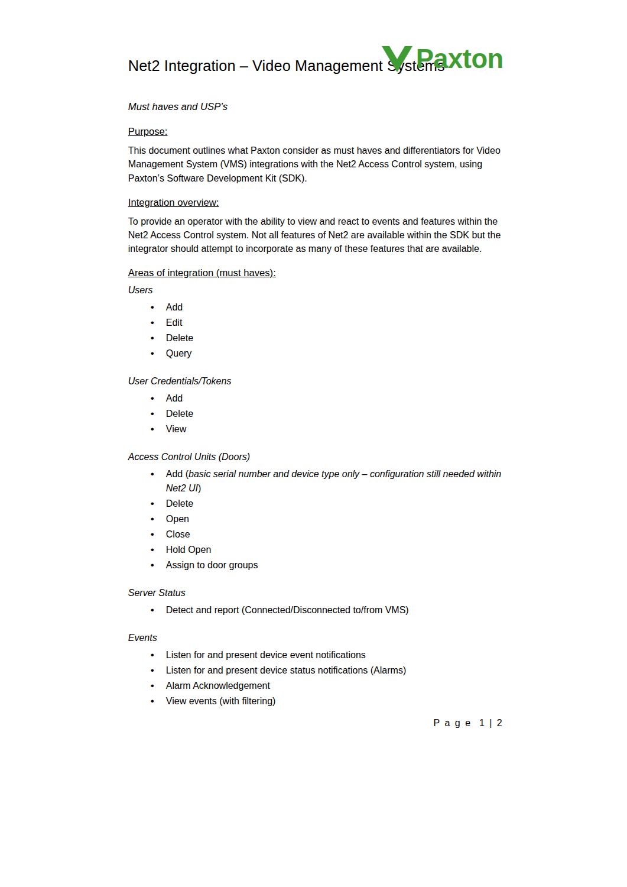Paxton
Net2 Integration – Video Management Systems
Must haves and USP’s
Purpose:
This document outlines what Paxton consider as must haves and differentiators for Video Management System (VMS) integrations with the Net2 Access Control system, using Paxton’s Software Development Kit (SDK).
Integration overview:
To provide an operator with the ability to view and react to events and features within the Net2 Access Control system. Not all features of Net2 are available within the SDK but the integrator should attempt to incorporate as many of these features that are available.
Areas of integration (must haves):
Users
Add
Edit
Delete
Query
User Credentials/Tokens
Add
Delete
View
Access Control Units (Doors)
Add (basic serial number and device type only – configuration still needed within Net2 UI)
Delete
Open
Close
Hold Open
Assign to door groups
Server Status
Detect and report (Connected/Disconnected to/from VMS)
Events
Listen for and present device event notifications
Listen for and present device status notifications (Alarms)
Alarm Acknowledgement
View events (with filtering)
P a g e 1 | 2